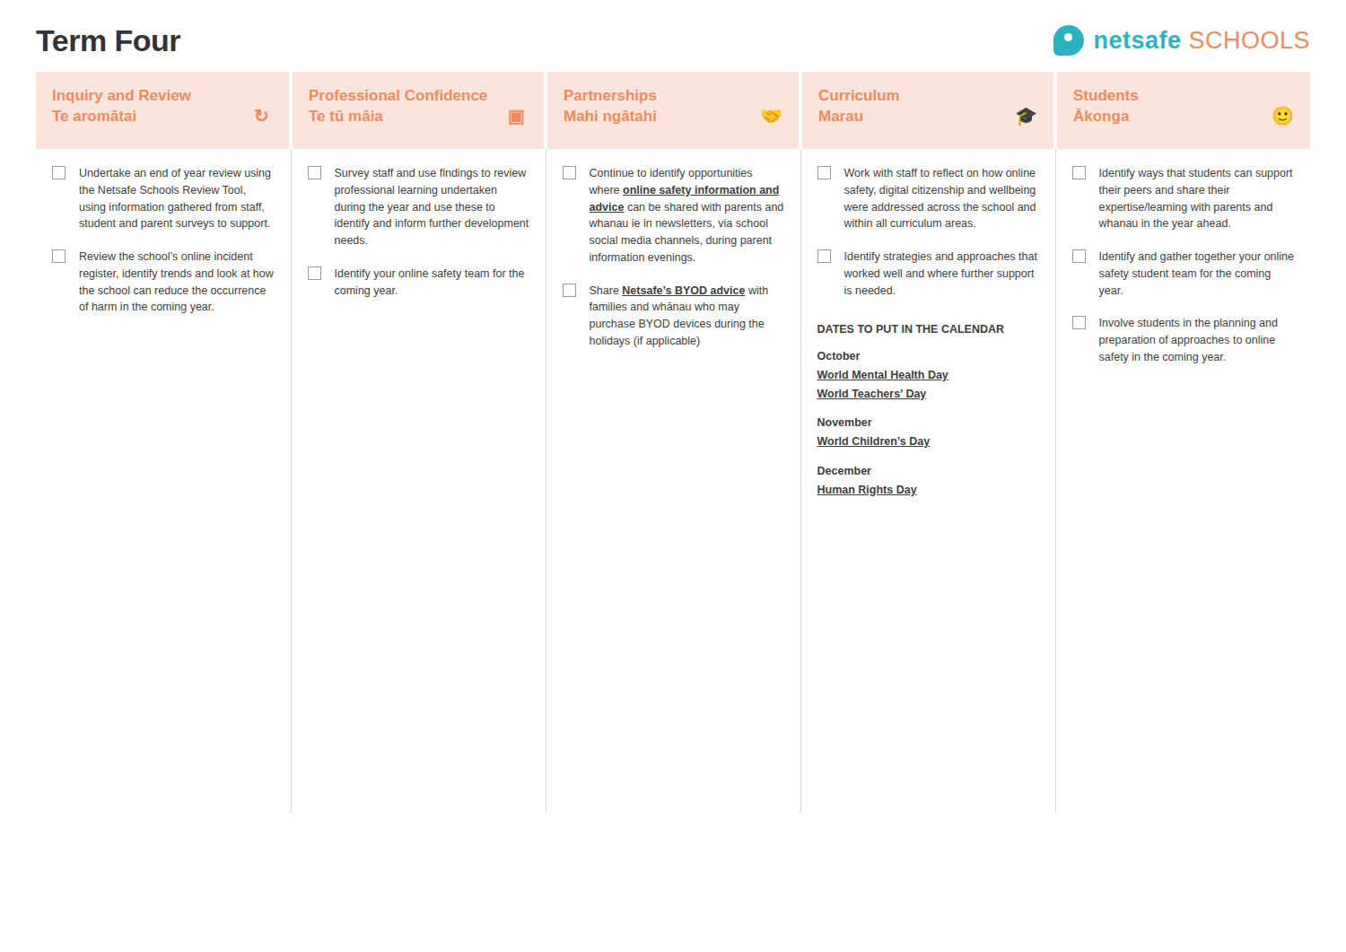Term Four
netsafe SCHOOLS
| Inquiry and Review Te aromātai ↻ | Professional Confidence Te tū māia ▣ | Partnerships Mahi ngātahi 🤝 | Curriculum Marau 🎓 | Students Ākonga 🙂 |
| --- | --- | --- | --- | --- |
| Undertake an end of year review using the Netsafe Schools Review Tool, using information gathered from staff, student and parent surveys to support. Review the school’s online incident register, identify trends and look at how the school can reduce the occurrence of harm in the coming year. | Survey staff and use findings to review professional learning undertaken during the year and use these to identify and inform further development needs. Identify your online safety team for the coming year. | Continue to identify opportunities where online safety information and advice can be shared with parents and whanau ie in newsletters, via school social media channels, during parent information evenings. Share Netsafe’s BYOD advice with families and whānau who may purchase BYOD devices during the holidays (if applicable) | Work with staff to reflect on how online safety, digital citizenship and wellbeing were addressed across the school and within all curriculum areas. Identify strategies and approaches that worked well and where further support is needed. DATES TO PUT IN THE CALENDAR October World Mental Health Day World Teachers’ Day November World Children’s Day December Human Rights Day | Identify ways that students can support their peers and share their expertise/learning with parents and whanau in the year ahead. Identify and gather together your online safety student team for the coming year. Involve students in the planning and preparation of approaches to online safety in the coming year. |